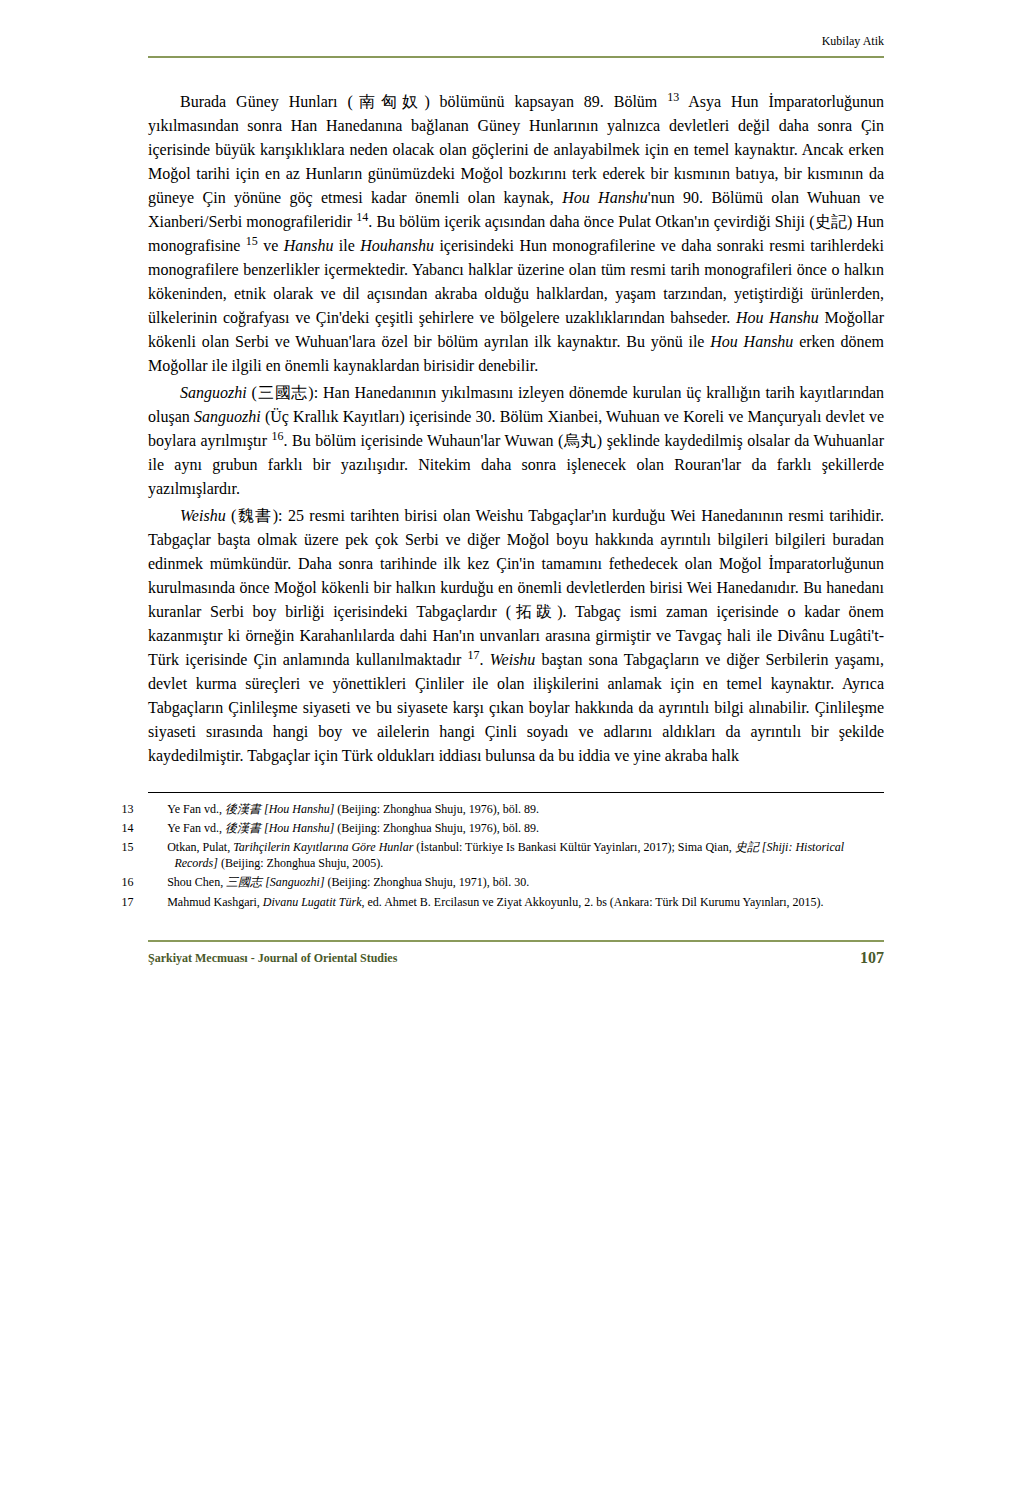Kubilay Atik
Burada Güney Hunları (南匈奴) bölümünü kapsayan 89. Bölüm 13 Asya Hun İmparatorluğunun yıkılmasından sonra Han Hanedanına bağlanan Güney Hunlarının yalnızca devletleri değil daha sonra Çin içerisinde büyük karışıklıklara neden olacak olan göçlerini de anlayabilmek için en temel kaynaktır. Ancak erken Moğol tarihi için en az Hunların günümüzdeki Moğol bozkırını terk ederek bir kısmının batıya, bir kısmının da güneye Çin yönüne göç etmesi kadar önemli olan kaynak, Hou Hanshu'nun 90. Bölümü olan Wuhuan ve Xianberi/Serbi monografileridir 14. Bu bölüm içerik açısından daha önce Pulat Otkan'ın çevirdiği Shiji (史記) Hun monografisine 15 ve Hanshu ile Houhanshu içerisindeki Hun monografilerine ve daha sonraki resmi tarihlerdeki monografilere benzerlikler içermektedir. Yabancı halklar üzerine olan tüm resmi tarih monografileri önce o halkın kökeninden, etnik olarak ve dil açısından akraba olduğu halklardan, yaşam tarzından, yetiştirdiği ürünlerden, ülkelerinin coğrafyası ve Çin'deki çeşitli şehirlere ve bölgelere uzaklıklarından bahseder. Hou Hanshu Moğollar kökenli olan Serbi ve Wuhuan'lara özel bir bölüm ayrılan ilk kaynaktır. Bu yönü ile Hou Hanshu erken dönem Moğollar ile ilgili en önemli kaynaklardan birisidir denebilir.
Sanguozhi (三國志): Han Hanedanının yıkılmasını izleyen dönemde kurulan üç krallığın tarih kayıtlarından oluşan Sanguozhi (Üç Krallık Kayıtları) içerisinde 30. Bölüm Xianbei, Wuhuan ve Koreli ve Mançuryalı devlet ve boylara ayrılmıştır 16. Bu bölüm içerisinde Wuhaun'lar Wuwan (烏丸) şeklinde kaydedilmiş olsalar da Wuhuanlar ile aynı grubun farklı bir yazılışıdır. Nitekim daha sonra işlenecek olan Rouran'lar da farklı şekillerde yazılmışlardır.
Weishu (魏書): 25 resmi tarihten birisi olan Weishu Tabgaçlar'ın kurduğu Wei Hanedanının resmi tarihidir. Tabgaçlar başta olmak üzere pek çok Serbi ve diğer Moğol boyu hakkında ayrıntılı bilgileri bilgileri buradan edinmek mümkündür. Daha sonra tarihinde ilk kez Çin'in tamamını fethedecek olan Moğol İmparatorluğunun kurulmasında önce Moğol kökenli bir halkın kurduğu en önemli devletlerden birisi Wei Hanedanıdır. Bu hanedanı kuranlar Serbi boy birliği içerisindeki Tabgaçlardır (拓跋). Tabgaç ismi zaman içerisinde o kadar önem kazanmıştır ki örneğin Karahanlılarda dahi Han'ın unvanları arasına girmiştir ve Tavgaç hali ile Divânu Lugâti't-Türk içerisinde Çin anlamında kullanılmaktadır 17. Weishu baştan sona Tabgaçların ve diğer Serbilerin yaşamı, devlet kurma süreçleri ve yönettikleri Çinliler ile olan ilişkilerini anlamak için en temel kaynaktır. Ayrıca Tabgaçların Çinlileşme siyaseti ve bu siyasete karşı çıkan boylar hakkında da ayrıntılı bilgi alınabilir. Çinlileşme siyaseti sırasında hangi boy ve ailelerin hangi Çinli soyadı ve adlarını aldıkları da ayrıntılı bir şekilde kaydedilmiştir. Tabgaçlar için Türk oldukları iddiası bulunsa da bu iddia ve yine akraba halk
13 Ye Fan vd., 後漢書 [Hou Hanshu] (Beijing: Zhonghua Shuju, 1976), böl. 89.
14 Ye Fan vd., 後漢書 [Hou Hanshu] (Beijing: Zhonghua Shuju, 1976), böl. 89.
15 Otkan, Pulat, Tarihçilerin Kayıtlarına Göre Hunlar (İstanbul: Türkiye Is Bankasi Kültür Yayinları, 2017); Sima Qian, 史記 [Shiji: Historical Records] (Beijing: Zhonghua Shuju, 2005).
16 Shou Chen, 三國志 [Sanguozhi] (Beijing: Zhonghua Shuju, 1971), böl. 30.
17 Mahmud Kashgari, Divanu Lugatit Türk, ed. Ahmet B. Ercilasun ve Ziyat Akkoyunlu, 2. bs (Ankara: Türk Dil Kurumu Yayınları, 2015).
Şarkiyat Mecmuası - Journal of Oriental Studies 107